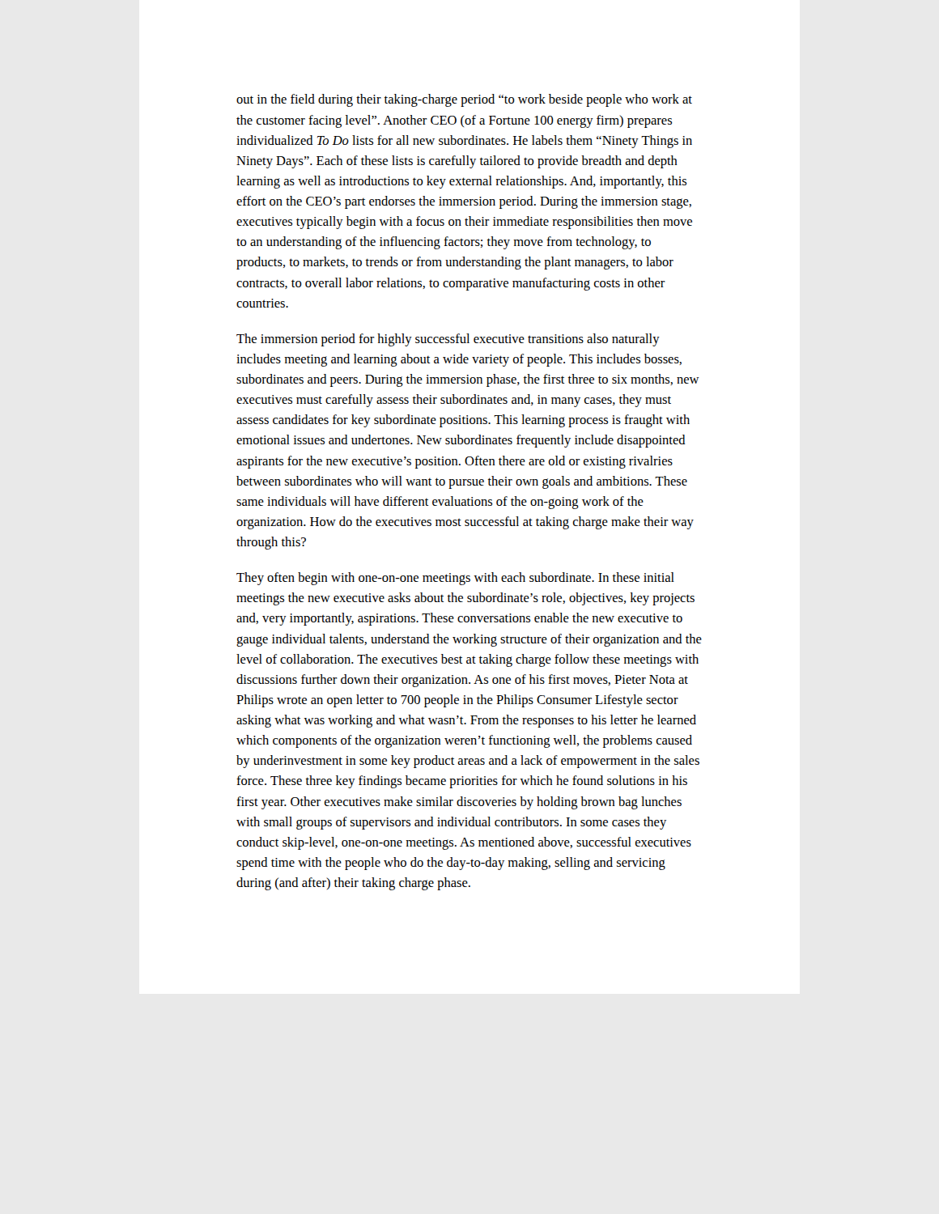out in the field during their taking-charge period “to work beside people who work at the customer facing level”. Another CEO (of a Fortune 100 energy firm) prepares individualized To Do lists for all new subordinates. He labels them “Ninety Things in Ninety Days”. Each of these lists is carefully tailored to provide breadth and depth learning as well as introductions to key external relationships. And, importantly, this effort on the CEO’s part endorses the immersion period. During the immersion stage, executives typically begin with a focus on their immediate responsibilities then move to an understanding of the influencing factors; they move from technology, to products, to markets, to trends or from understanding the plant managers, to labor contracts, to overall labor relations, to comparative manufacturing costs in other countries.
The immersion period for highly successful executive transitions also naturally includes meeting and learning about a wide variety of people. This includes bosses, subordinates and peers. During the immersion phase, the first three to six months, new executives must carefully assess their subordinates and, in many cases, they must assess candidates for key subordinate positions. This learning process is fraught with emotional issues and undertones. New subordinates frequently include disappointed aspirants for the new executive’s position. Often there are old or existing rivalries between subordinates who will want to pursue their own goals and ambitions. These same individuals will have different evaluations of the on-going work of the organization. How do the executives most successful at taking charge make their way through this?
They often begin with one-on-one meetings with each subordinate. In these initial meetings the new executive asks about the subordinate’s role, objectives, key projects and, very importantly, aspirations. These conversations enable the new executive to gauge individual talents, understand the working structure of their organization and the level of collaboration. The executives best at taking charge follow these meetings with discussions further down their organization. As one of his first moves, Pieter Nota at Philips wrote an open letter to 700 people in the Philips Consumer Lifestyle sector asking what was working and what wasn’t. From the responses to his letter he learned which components of the organization weren’t functioning well, the problems caused by underinvestment in some key product areas and a lack of empowerment in the sales force. These three key findings became priorities for which he found solutions in his first year. Other executives make similar discoveries by holding brown bag lunches with small groups of supervisors and individual contributors. In some cases they conduct skip-level, one-on-one meetings. As mentioned above, successful executives spend time with the people who do the day-to-day making, selling and servicing during (and after) their taking charge phase.